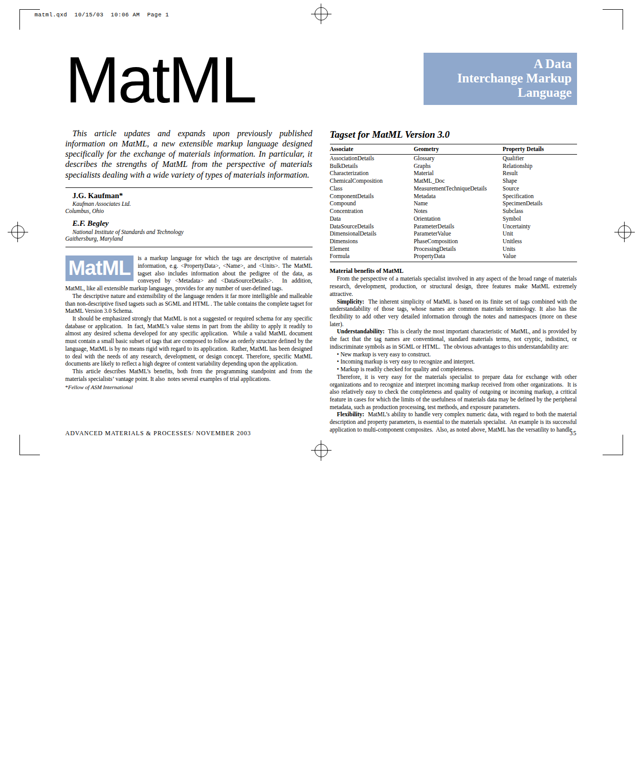matml.qxd 10/15/03 10:06 AM Page 1
MatML
A Data
Interchange Markup
Language
This article updates and expands upon previously published information on MatML, a new extensible markup language designed specifically for the exchange of materials information. In particular, it describes the strengths of MatML from the perspective of materials specialists dealing with a wide variety of types of materials information.
J.G. Kaufman*
Kaufman Associates Ltd.
Columbus, Ohio
E.F. Begley
National Institute of Standards and Technology
Gaithersburg, Maryland
MatML
is a markup language for which the tags are descriptive of materials information, e.g. <PropertyData>, <Name>, and <Units>. The MatML tagset also includes information about the pedigree of the data, as conveyed by <Metadata> and <DataSourceDetails>. In addition, MatML, like all extensible markup languages, provides for any number of user-defined tags.
The descriptive nature and extensibility of the language renders it far more intelligible and malleable than non-descriptive fixed tagsets such as SGML and HTML . The table contains the complete tagset for MatML Version 3.0 Schema.
It should be emphasized strongly that MatML is not a suggested or required schema for any specific database or application. In fact, MatML’s value stems in part from the ability to apply it readily to almost any desired schema developed for any specific application. While a valid MatML document must contain a small basic subset of tags that are composed to follow an orderly structure defined by the language, MatML is by no means rigid with regard to its application. Rather, MatML has been designed to deal with the needs of any research, development, or design concept. Therefore, specific MatML documents are likely to reflect a high degree of content variability depending upon the application.
This article describes MatML’s benefits, both from the programming standpoint and from the materials specialists’ vantage point. It also notes several examples of trial applications.
*Fellow of ASM International
Tagset for MatML Version 3.0
| Associate | Geometry | Property Details |
| --- | --- | --- |
| AssociationDetails | Glossary | Qualifier |
| BulkDetails | Graphs | Relationship |
| Characterization | Material | Result |
| ChemicalComposition | MatML_Doc | Shape |
| Class | MeasurementTechniqueDetails | Source |
| ComponentDetails | Metadata | Specification |
| Compound | Name | SpecimenDetails |
| Concentration | Notes | Subclass |
| Data | Orientation | Symbol |
| DataSourceDetails | ParameterDetails | Uncertainty |
| DimensionalDetails | ParameterValue | Unit |
| Dimensions | PhaseComposition | Unitless |
| Element | ProcessingDetails | Units |
| Formula | PropertyData | Value |
Material benefits of MatML
From the perspective of a materials specialist involved in any aspect of the broad range of materials research, development, production, or structural design, three features make MatML extremely attractive.
Simplicity: The inherent simplicity of MatML is based on its finite set of tags combined with the understandability of those tags, whose names are common materials terminology. It also has the flexibility to add other very detailed information through the notes and namespaces (more on these later).
Understandability: This is clearly the most important characteristic of MatML, and is provided by the fact that the tag names are conventional, standard materials terms, not cryptic, indistinct, or indiscriminate symbols as in SGML or HTML. The obvious advantages to this understandability are:
New markup is very easy to construct.
Incoming markup is very easy to recognize and interpret.
Markup is readily checked for quality and completeness.
Therefore, it is very easy for the materials specialist to prepare data for exchange with other organizations and to recognize and interpret incoming markup received from other organizations. It is also relatively easy to check the completeness and quality of outgoing or incoming markup, a critical feature in cases for which the limits of the usefulness of materials data may be defined by the peripheral metadata, such as production processing, test methods, and exposure parameters.
Flexibility: MatML’s ability to handle very complex numeric data, with regard to both the material description and property parameters, is essential to the materials specialist. An example is its successful application to multi-component composites. Also, as noted above, MatML has the versatility to handle
ADVANCED MATERIALS & PROCESSES/ NOVEMBER 2003
35